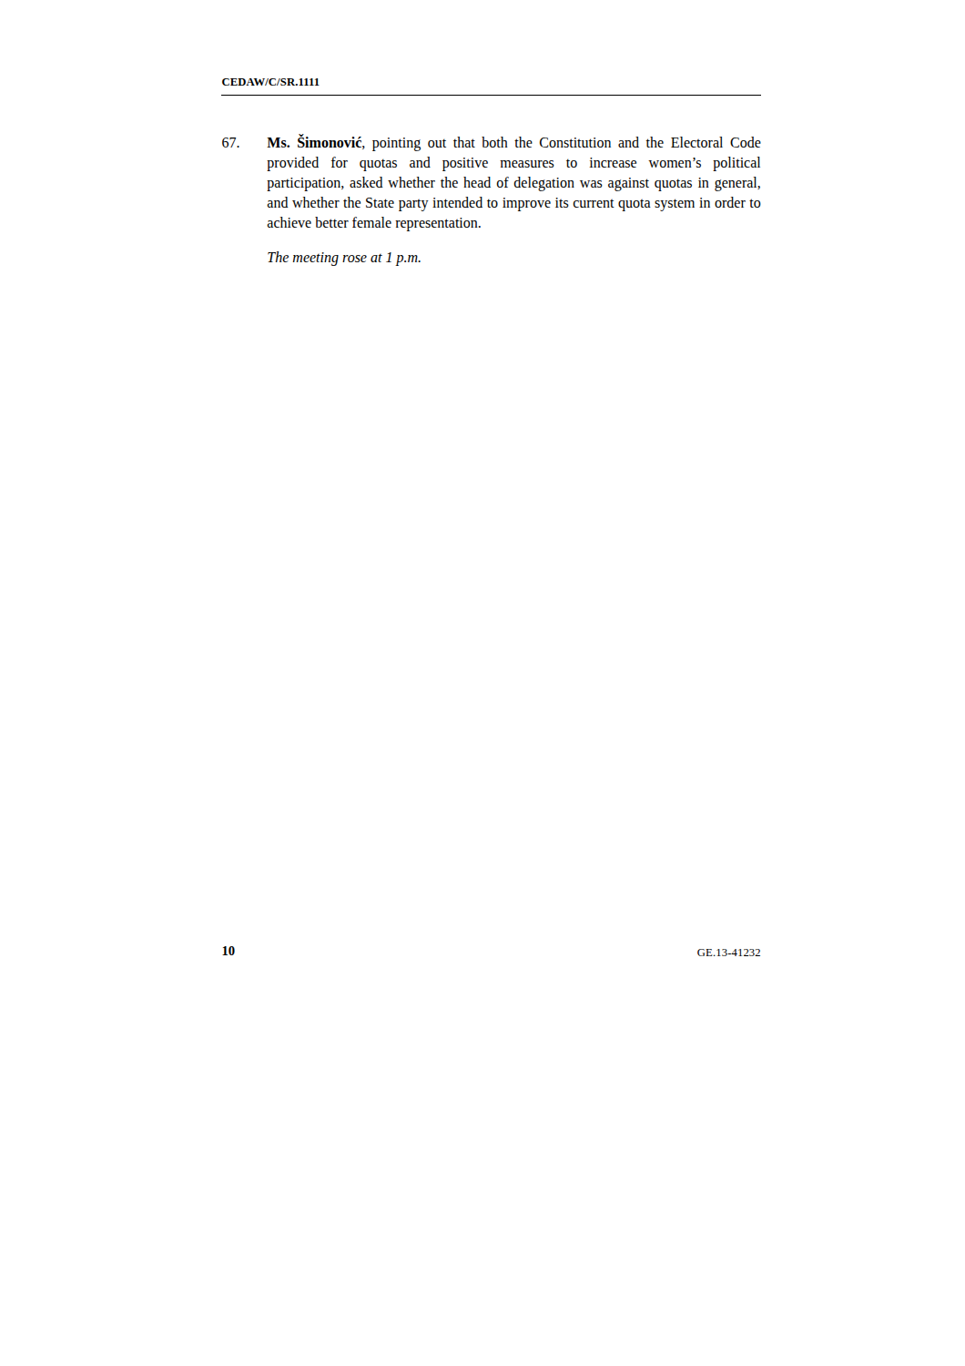CEDAW/C/SR.1111
67. Ms. Šimonović, pointing out that both the Constitution and the Electoral Code provided for quotas and positive measures to increase women’s political participation, asked whether the head of delegation was against quotas in general, and whether the State party intended to improve its current quota system in order to achieve better female representation.
The meeting rose at 1 p.m.
10
GE.13-41232